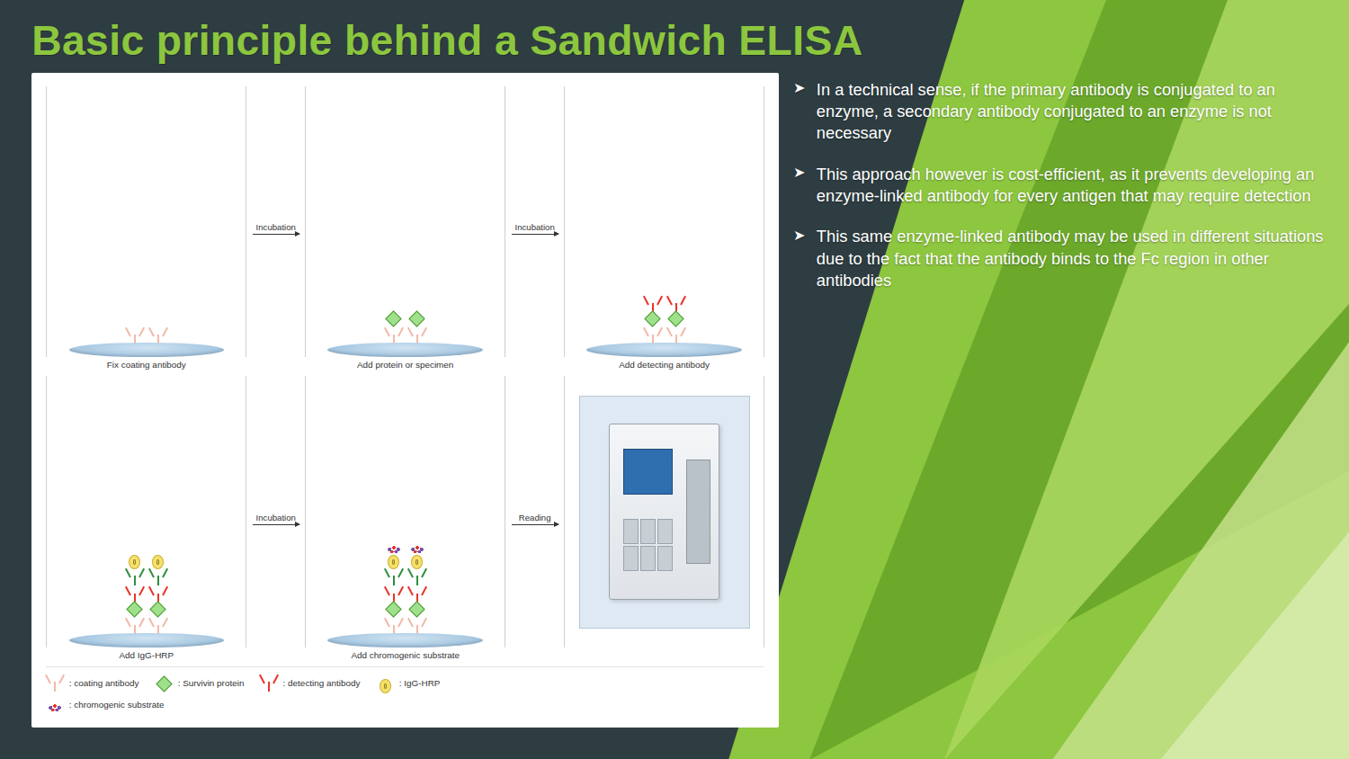Basic principle behind a Sandwich ELISA
Fix coating antibody
Incubation
Add protein or specimen
Incubation
Add detecting antibody
Add IgG-HRP
Incubation
Add chromogenic substrate
Reading
: coating antibody
: Survivin protein
: detecting antibody
: IgG-HRP
: chromogenic substrate
In a technical sense, if the primary antibody is conjugated to an enzyme, a secondary antibody conjugated to an enzyme is not necessary
This approach however is cost-efficient, as it prevents developing an enzyme-linked antibody for every antigen that may require detection
This same enzyme-linked antibody may be used in different situations due to the fact that the antibody binds to the Fc region in other antibodies